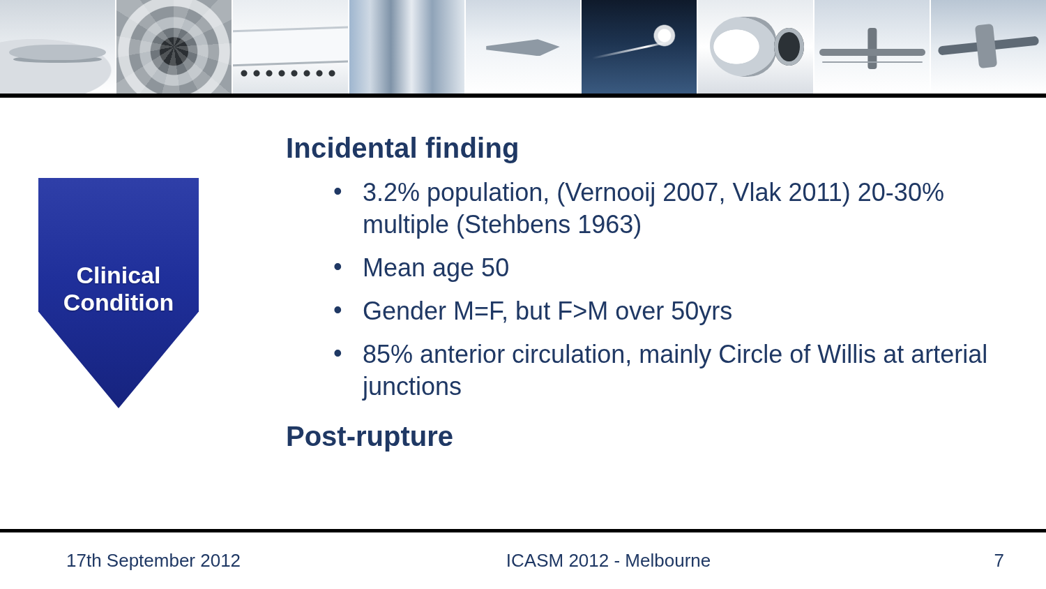Clinical
Condition
Incidental finding
3.2% population, (Vernooij 2007, Vlak 2011) 20-30% multiple (Stehbens 1963)
Mean age 50
Gender M=F, but F>M over 50yrs
85% anterior circulation, mainly Circle of Willis at arterial junctions
Post-rupture
17th September 2012
ICASM 2012 - Melbourne
7